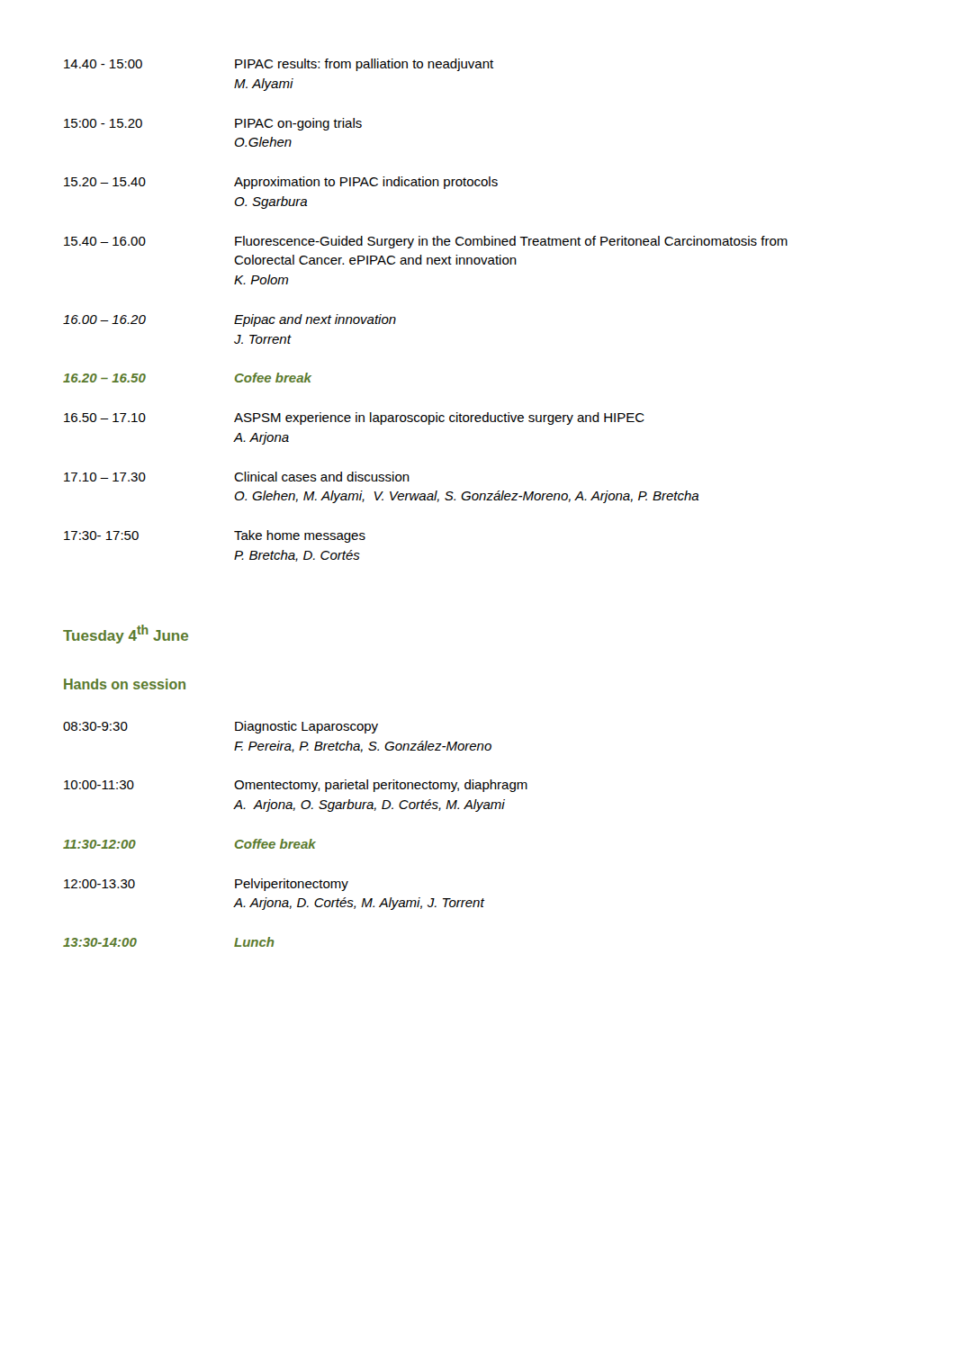| 14.40 - 15:00 | PIPAC results: from palliation to neadjuvant M. Alyami |
| 15:00 - 15.20 | PIPAC on-going trials O.Glehen |
| 15.20 – 15.40 | Approximation to PIPAC indication protocols O. Sgarbura |
| 15.40 – 16.00 | Fluorescence-Guided Surgery in the Combined Treatment of Peritoneal Carcinomatosis from Colorectal Cancer. ePIPAC and next innovation K. Polom |
| 16.00 – 16.20 | Epipac and next innovation J. Torrent |
| 16.20 – 16.50 | Cofee break |
| 16.50 – 17.10 | ASPSM experience in laparoscopic citoreductive surgery and HIPEC A. Arjona |
| 17.10 – 17.30 | Clinical cases and discussion O. Glehen, M. Alyami, V. Verwaal, S. González-Moreno, A. Arjona, P. Bretcha |
| 17:30- 17:50 | Take home messages P. Bretcha, D. Cortés |
Tuesday 4th June
Hands on session
| 08:30-9:30 | Diagnostic Laparoscopy F. Pereira, P. Bretcha, S. González-Moreno |
| 10:00-11:30 | Omentectomy, parietal peritonectomy, diaphragm A. Arjona, O. Sgarbura, D. Cortés, M. Alyami |
| 11:30-12:00 | Coffee break |
| 12:00-13.30 | Pelviperitonectomy A. Arjona, D. Cortés, M. Alyami, J. Torrent |
| 13:30-14:00 | Lunch |